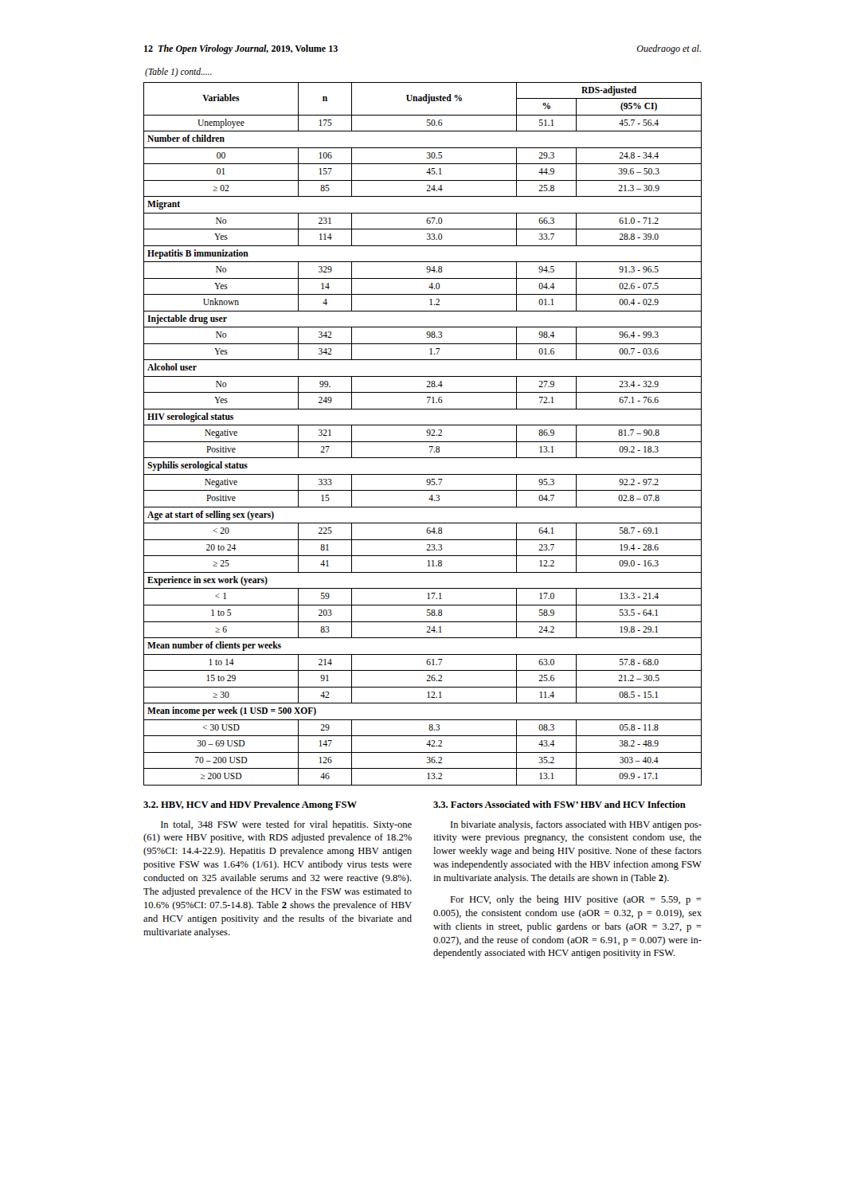12 The Open Virology Journal, 2019, Volume 13
Ouedraogo et al.
(Table 1) contd.....
| Variables | n | Unadjusted % | RDS-adjusted |
| --- | --- | --- | --- |
| % | (95% CI) |
| Unemployee | 175 | 50.6 | 51.1 | 45.7 - 56.4 |
| Number of children |
| 00 | 106 | 30.5 | 29.3 | 24.8 - 34.4 |
| 01 | 157 | 45.1 | 44.9 | 39.6 – 50.3 |
| ≥ 02 | 85 | 24.4 | 25.8 | 21.3 – 30.9 |
| Migrant |
| No | 231 | 67.0 | 66.3 | 61.0 - 71.2 |
| Yes | 114 | 33.0 | 33.7 | 28.8 - 39.0 |
| Hepatitis B immunization |
| No | 329 | 94.8 | 94.5 | 91.3 - 96.5 |
| Yes | 14 | 4.0 | 04.4 | 02.6 - 07.5 |
| Unknown | 4 | 1.2 | 01.1 | 00.4 - 02.9 |
| Injectable drug user |
| No | 342 | 98.3 | 98.4 | 96.4 - 99.3 |
| Yes | 342 | 1.7 | 01.6 | 00.7 - 03.6 |
| Alcohol user |
| No | 99. | 28.4 | 27.9 | 23.4 - 32.9 |
| Yes | 249 | 71.6 | 72.1 | 67.1 - 76.6 |
| HIV serological status |
| Negative | 321 | 92.2 | 86.9 | 81.7 – 90.8 |
| Positive | 27 | 7.8 | 13.1 | 09.2 - 18.3 |
| Syphilis serological status |
| Negative | 333 | 95.7 | 95.3 | 92.2 - 97.2 |
| Positive | 15 | 4.3 | 04.7 | 02.8 – 07.8 |
| Age at start of selling sex (years) |
| < 20 | 225 | 64.8 | 64.1 | 58.7 - 69.1 |
| 20 to 24 | 81 | 23.3 | 23.7 | 19.4 - 28.6 |
| ≥ 25 | 41 | 11.8 | 12.2 | 09.0 - 16.3 |
| Experience in sex work (years) |
| < 1 | 59 | 17.1 | 17.0 | 13.3 - 21.4 |
| 1 to 5 | 203 | 58.8 | 58.9 | 53.5 - 64.1 |
| ≥ 6 | 83 | 24.1 | 24.2 | 19.8 - 29.1 |
| Mean number of clients per weeks |
| 1 to 14 | 214 | 61.7 | 63.0 | 57.8 - 68.0 |
| 15 to 29 | 91 | 26.2 | 25.6 | 21.2 – 30.5 |
| ≥ 30 | 42 | 12.1 | 11.4 | 08.5 - 15.1 |
| Mean income per week (1 USD = 500 XOF) |
| < 30 USD | 29 | 8.3 | 08.3 | 05.8 - 11.8 |
| 30 – 69 USD | 147 | 42.2 | 43.4 | 38.2 - 48.9 |
| 70 – 200 USD | 126 | 36.2 | 35.2 | 303 – 40.4 |
| ≥ 200 USD | 46 | 13.2 | 13.1 | 09.9 - 17.1 |
3.2. HBV, HCV and HDV Prevalence Among FSW
In total, 348 FSW were tested for viral hepatitis. Sixty-one (61) were HBV positive, with RDS adjusted prevalence of 18.2% (95%CI: 14.4-22.9). Hepatitis D prevalence among HBV antigen positive FSW was 1.64% (1/61). HCV antibody virus tests were conducted on 325 available serums and 32 were reactive (9.8%). The adjusted prevalence of the HCV in the FSW was estimated to 10.6% (95%CI: 07.5-14.8). Table 2 shows the prevalence of HBV and HCV antigen positivity and the results of the bivariate and multivariate analyses.
3.3. Factors Associated with FSW’ HBV and HCV Infection
In bivariate analysis, factors associated with HBV antigen positivity were previous pregnancy, the consistent condom use, the lower weekly wage and being HIV positive. None of these factors was independently associated with the HBV infection among FSW in multivariate analysis. The details are shown in (Table 2).
For HCV, only the being HIV positive (aOR = 5.59, p = 0.005), the consistent condom use (aOR = 0.32, p = 0.019), sex with clients in street, public gardens or bars (aOR = 3.27, p = 0.027), and the reuse of condom (aOR = 6.91, p = 0.007) were independently associated with HCV antigen positivity in FSW.